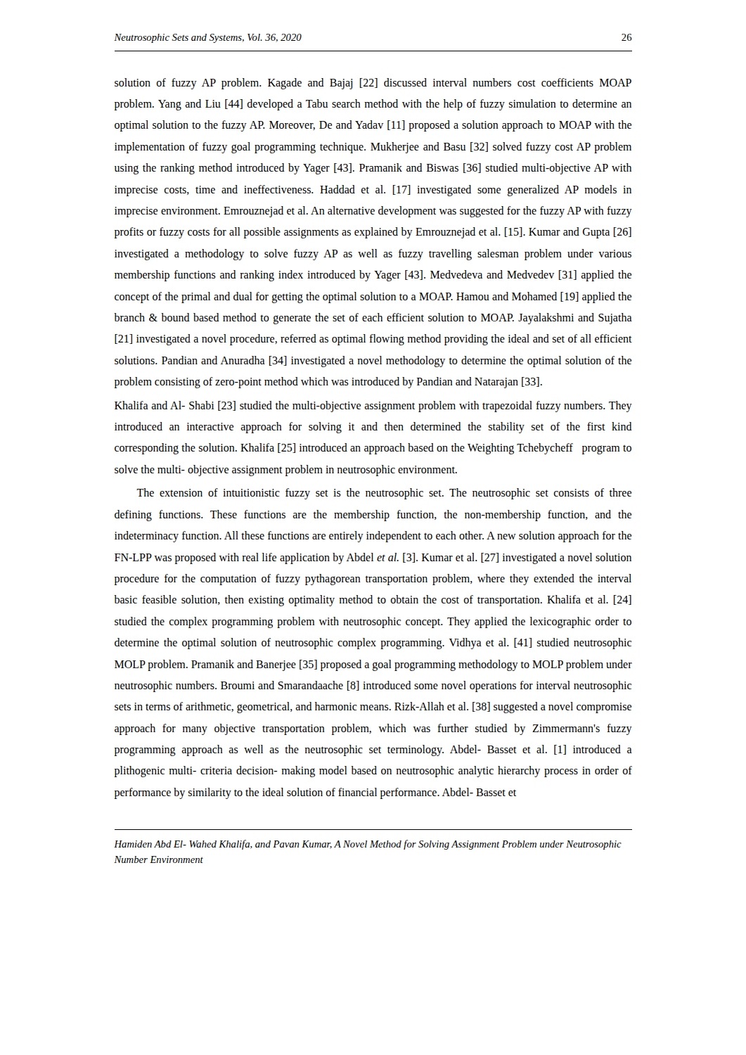Neutrosophic Sets and Systems, Vol. 36, 2020 26
solution of fuzzy AP problem. Kagade and Bajaj [22] discussed interval numbers cost coefficients MOAP problem. Yang and Liu [44] developed a Tabu search method with the help of fuzzy simulation to determine an optimal solution to the fuzzy AP. Moreover, De and Yadav [11] proposed a solution approach to MOAP with the implementation of fuzzy goal programming technique. Mukherjee and Basu [32] solved fuzzy cost AP problem using the ranking method introduced by Yager [43]. Pramanik and Biswas [36] studied multi-objective AP with imprecise costs, time and ineffectiveness. Haddad et al. [17] investigated some generalized AP models in imprecise environment. Emrouznejad et al. An alternative development was suggested for the fuzzy AP with fuzzy profits or fuzzy costs for all possible assignments as explained by Emrouznejad et al. [15]. Kumar and Gupta [26] investigated a methodology to solve fuzzy AP as well as fuzzy travelling salesman problem under various membership functions and ranking index introduced by Yager [43]. Medvedeva and Medvedev [31] applied the concept of the primal and dual for getting the optimal solution to a MOAP. Hamou and Mohamed [19] applied the branch & bound based method to generate the set of each efficient solution to MOAP. Jayalakshmi and Sujatha [21] investigated a novel procedure, referred as optimal flowing method providing the ideal and set of all efficient solutions. Pandian and Anuradha [34] investigated a novel methodology to determine the optimal solution of the problem consisting of zero-point method which was introduced by Pandian and Natarajan [33].
Khalifa and Al- Shabi [23] studied the multi-objective assignment problem with trapezoidal fuzzy numbers. They introduced an interactive approach for solving it and then determined the stability set of the first kind corresponding the solution. Khalifa [25] introduced an approach based on the Weighting Tchebycheff program to solve the multi- objective assignment problem in neutrosophic environment.
The extension of intuitionistic fuzzy set is the neutrosophic set. The neutrosophic set consists of three defining functions. These functions are the membership function, the non-membership function, and the indeterminacy function. All these functions are entirely independent to each other. A new solution approach for the FN-LPP was proposed with real life application by Abdel et al. [3]. Kumar et al. [27] investigated a novel solution procedure for the computation of fuzzy pythagorean transportation problem, where they extended the interval basic feasible solution, then existing optimality method to obtain the cost of transportation. Khalifa et al. [24] studied the complex programming problem with neutrosophic concept. They applied the lexicographic order to determine the optimal solution of neutrosophic complex programming. Vidhya et al. [41] studied neutrosophic MOLP problem. Pramanik and Banerjee [35] proposed a goal programming methodology to MOLP problem under neutrosophic numbers. Broumi and Smarandaache [8] introduced some novel operations for interval neutrosophic sets in terms of arithmetic, geometrical, and harmonic means. Rizk-Allah et al. [38] suggested a novel compromise approach for many objective transportation problem, which was further studied by Zimmermann's fuzzy programming approach as well as the neutrosophic set terminology. Abdel- Basset et al. [1] introduced a plithogenic multi- criteria decision- making model based on neutrosophic analytic hierarchy process in order of performance by similarity to the ideal solution of financial performance. Abdel- Basset et
Hamiden Abd El- Wahed Khalifa, and Pavan Kumar, A Novel Method for Solving Assignment Problem under Neutrosophic Number Environment